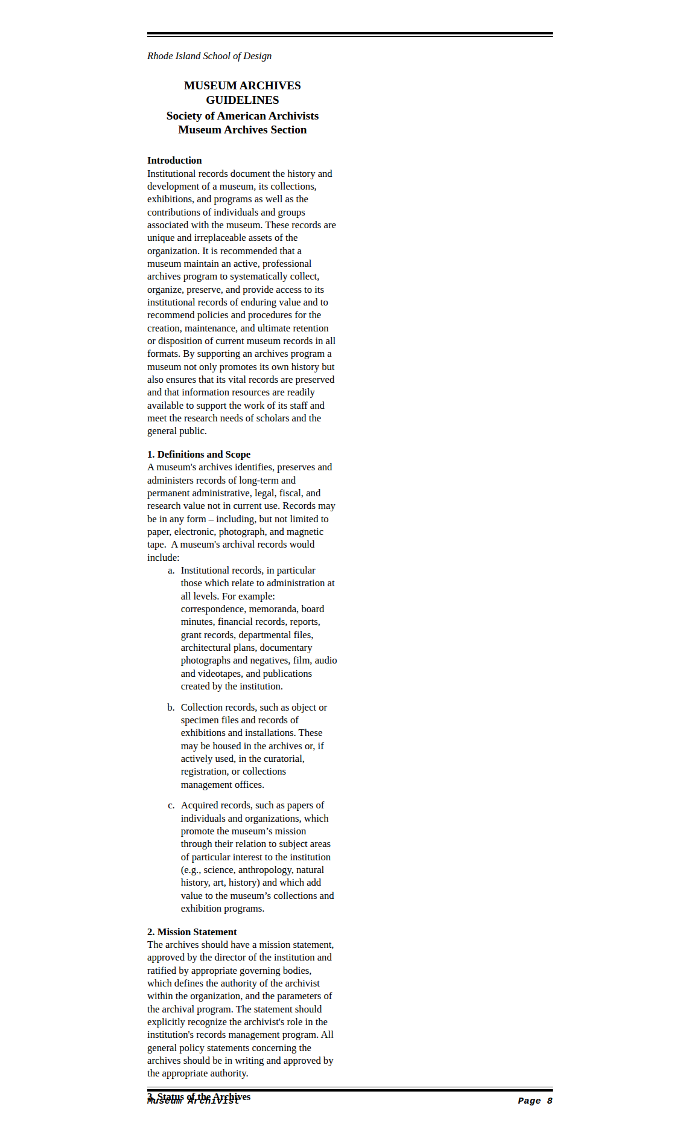Rhode Island School of Design
MUSEUM ARCHIVES
GUIDELINES
Society of American Archivists
Museum Archives Section
Introduction
Institutional records document the history and development of a museum, its collections, exhibitions, and programs as well as the contributions of individuals and groups associated with the museum. These records are unique and irreplaceable assets of the organization. It is recommended that a museum maintain an active, professional archives program to systematically collect, organize, preserve, and provide access to its institutional records of enduring value and to recommend policies and procedures for the creation, maintenance, and ultimate retention or disposition of current museum records in all formats. By supporting an archives program a museum not only promotes its own history but also ensures that its vital records are preserved and that information resources are readily available to support the work of its staff and meet the research needs of scholars and the general public.
1. Definitions and Scope
A museum's archives identifies, preserves and administers records of long-term and permanent administrative, legal, fiscal, and research value not in current use. Records may be in any form – including, but not limited to paper, electronic, photograph, and magnetic tape. A museum's archival records would include:
Institutional records, in particular those which relate to administration at all levels. For example: correspondence, memoranda, board minutes, financial records, reports, grant records, departmental files, architectural plans, documentary photographs and negatives, film, audio and videotapes, and publications created by the institution.
Collection records, such as object or specimen files and records of exhibitions and installations. These may be housed in the archives or, if actively used, in the curatorial, registration, or collections management offices.
Acquired records, such as papers of individuals and organizations, which promote the museum’s mission through their relation to subject areas of particular interest to the institution (e.g., science, anthropology, natural history, art, history) and which add value to the museum’s collections and exhibition programs.
2. Mission Statement
The archives should have a mission statement, approved by the director of the institution and ratified by appropriate governing bodies, which defines the authority of the archivist within the organization, and the parameters of the archival program. The statement should explicitly recognize the archivist's role in the institution's records management program. All general policy statements concerning the archives should be in writing and approved by the appropriate authority.
3. Status of the Archives
Museum Archivist Page 8